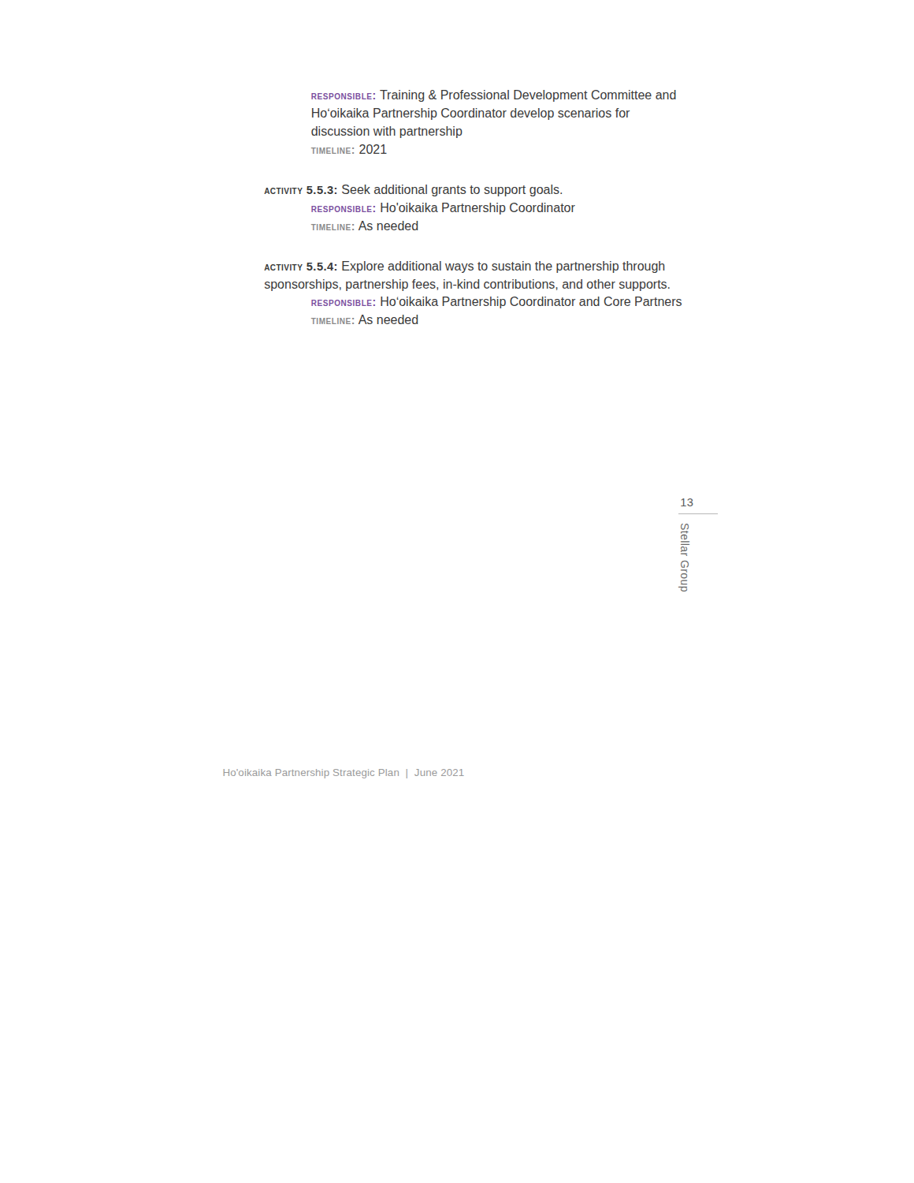Responsible: Training & Professional Development Committee and Hoʻoikaika Partnership Coordinator develop scenarios for discussion with partnership
Timeline: 2021
Activity 5.5.3: Seek additional grants to support goals.
Responsible: Ho'oikaika Partnership Coordinator
Timeline: As needed
Activity 5.5.4: Explore additional ways to sustain the partnership through sponsorships, partnership fees, in-kind contributions, and other supports.
Responsible: Hoʻoikaika Partnership Coordinator and Core Partners
Timeline: As needed
13
Stellar Group
Ho'oikaika Partnership Strategic Plan | June 2021